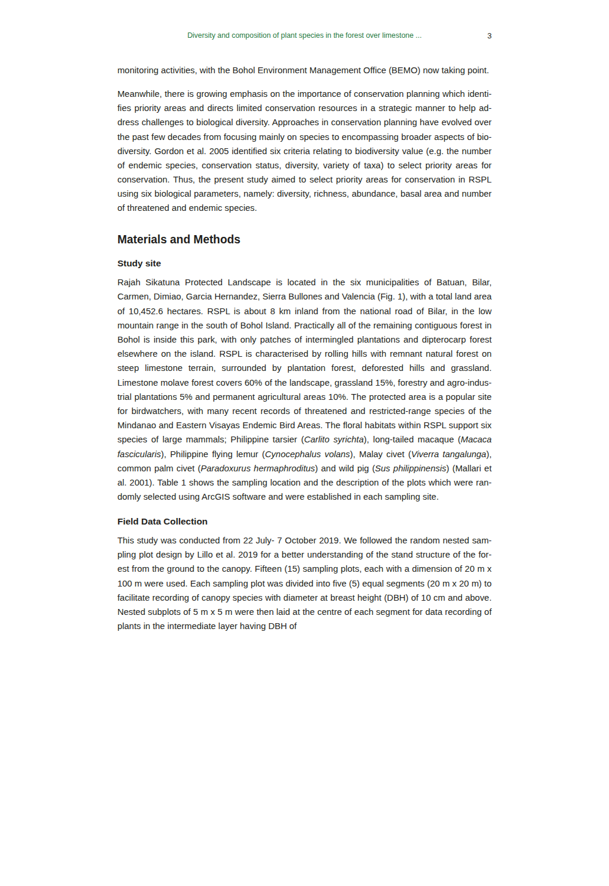Diversity and composition of plant species in the forest over limestone ... 3
monitoring activities, with the Bohol Environment Management Office (BEMO) now taking point.
Meanwhile, there is growing emphasis on the importance of conservation planning which identifies priority areas and directs limited conservation resources in a strategic manner to help address challenges to biological diversity. Approaches in conservation planning have evolved over the past few decades from focusing mainly on species to encompassing broader aspects of biodiversity. Gordon et al. 2005 identified six criteria relating to biodiversity value (e.g. the number of endemic species, conservation status, diversity, variety of taxa) to select priority areas for conservation. Thus, the present study aimed to select priority areas for conservation in RSPL using six biological parameters, namely: diversity, richness, abundance, basal area and number of threatened and endemic species.
Materials and Methods
Study site
Rajah Sikatuna Protected Landscape is located in the six municipalities of Batuan, Bilar, Carmen, Dimiao, Garcia Hernandez, Sierra Bullones and Valencia (Fig. 1), with a total land area of 10,452.6 hectares. RSPL is about 8 km inland from the national road of Bilar, in the low mountain range in the south of Bohol Island. Practically all of the remaining contiguous forest in Bohol is inside this park, with only patches of intermingled plantations and dipterocarp forest elsewhere on the island. RSPL is characterised by rolling hills with remnant natural forest on steep limestone terrain, surrounded by plantation forest, deforested hills and grassland. Limestone molave forest covers 60% of the landscape, grassland 15%, forestry and agro-industrial plantations 5% and permanent agricultural areas 10%. The protected area is a popular site for birdwatchers, with many recent records of threatened and restricted-range species of the Mindanao and Eastern Visayas Endemic Bird Areas. The floral habitats within RSPL support six species of large mammals; Philippine tarsier (Carlito syrichta), long-tailed macaque (Macaca fascicularis), Philippine flying lemur (Cynocephalus volans), Malay civet (Viverra tangalunga), common palm civet (Paradoxurus hermaphroditus) and wild pig (Sus philippinensis) (Mallari et al. 2001). Table 1 shows the sampling location and the description of the plots which were randomly selected using ArcGIS software and were established in each sampling site.
Field Data Collection
This study was conducted from 22 July- 7 October 2019. We followed the random nested sampling plot design by Lillo et al. 2019 for a better understanding of the stand structure of the forest from the ground to the canopy. Fifteen (15) sampling plots, each with a dimension of 20 m x 100 m were used. Each sampling plot was divided into five (5) equal segments (20 m x 20 m) to facilitate recording of canopy species with diameter at breast height (DBH) of 10 cm and above. Nested subplots of 5 m x 5 m were then laid at the centre of each segment for data recording of plants in the intermediate layer having DBH of